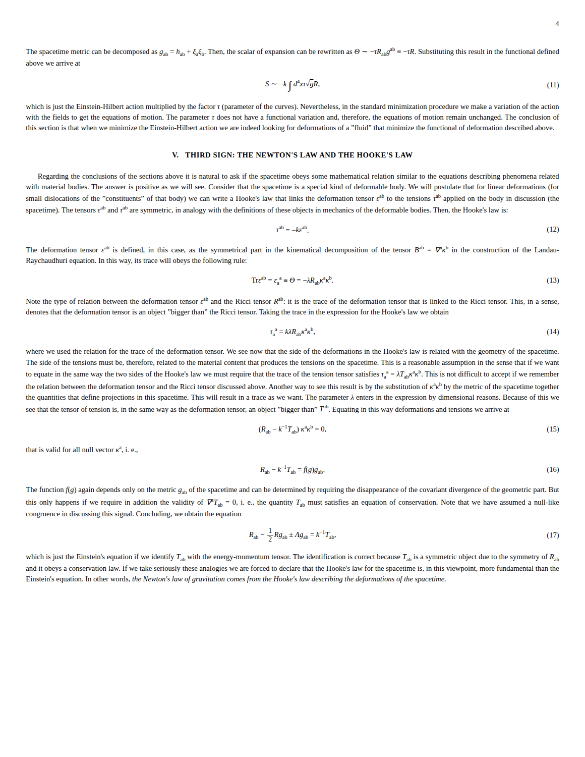4
The spacetime metric can be decomposed as gab = hab + ξaξb. Then, the scalar of expansion can be rewritten as Θ ∼ −τRabgab ≡ −τR. Substituting this result in the functional defined above we arrive at
S ∼ −k ∫ d4xτ√g R,
(11)
which is just the Einstein-Hilbert action multiplied by the factor τ (parameter of the curves). Nevertheless, in the standard minimization procedure we make a variation of the action with the fields to get the equations of motion. The parameter τ does not have a functional variation and, therefore, the equations of motion remain unchanged. The conclusion of this section is that when we minimize the Einstein-Hilbert action we are indeed looking for deformations of a ”fluid” that minimize the functional of deformation described above.
V. Third sign: the Newton's law and the Hooke's law
Regarding the conclusions of the sections above it is natural to ask if the spacetime obeys some mathematical relation similar to the equations describing phenomena related with material bodies. The answer is positive as we will see. Consider that the spacetime is a special kind of deformable body. We will postulate that for linear deformations (for small dislocations of the ”constituents” of that body) we can write a Hooke's law that links the deformation tensor εab to the tensions τab applied on the body in discussion (the spacetime). The tensors εab and τab are symmetric, in analogy with the definitions of these objects in mechanics of the deformable bodies. Then, the Hooke's law is:
τab = −kεab.
(12)
The deformation tensor εab is defined, in this case, as the symmetrical part in the kinematical decomposition of the tensor Bab = ∇aκb in the construction of the Landau-Raychaudhuri equation. In this way, its trace will obeys the following rule:
Tr εab = εaa ≡ Θ = −λRabκaκb.
(13)
Note the type of relation between the deformation tensor εab and the Ricci tensor Rab: it is the trace of the deformation tensor that is linked to the Ricci tensor. This, in a sense, denotes that the deformation tensor is an object ”bigger than” the Ricci tensor. Taking the trace in the expression for the Hooke's law we obtain
τaa = kλRabκaκb,
(14)
where we used the relation for the trace of the deformation tensor. We see now that the side of the deformations in the Hooke's law is related with the geometry of the spacetime. The side of the tensions must be, therefore, related to the material content that produces the tensions on the spacetime. This is a reasonable assumption in the sense that if we want to equate in the same way the two sides of the Hooke's law we must require that the trace of the tension tensor satisfies τaa = λTabκaκb. This is not difficult to accept if we remember the relation between the deformation tensor and the Ricci tensor discussed above. Another way to see this result is by the substitution of κaκb by the metric of the spacetime together the quantities that define projections in this spacetime. This will result in a trace as we want. The parameter λ enters in the expression by dimensional reasons. Because of this we see that the tensor of tension is, in the same way as the deformation tensor, an object ”bigger than” Tab. Equating in this way deformations and tensions we arrive at
(Rab − k−1Tab) κaκb = 0,
(15)
that is valid for all null vector κa, i. e.,
Rab − k−1Tab = f(g)gab.
(16)
The function f(g) again depends only on the metric gab of the spacetime and can be determined by requiring the disappearance of the covariant divergence of the geometric part. But this only happens if we require in addition the validity of ∇aTab = 0, i. e., the quantity Tab must satisfies an equation of conservation. Note that we have assumed a null-like congruence in discussing this signal. Concluding, we obtain the equation
Rab − 12 Rgab ± Λgab = k−1Tab,
(17)
which is just the Einstein's equation if we identify Tab with the energy-momentum tensor. The identification is correct because Tab is a symmetric object due to the symmetry of Rab and it obeys a conservation law. If we take seriously these analogies we are forced to declare that the Hooke's law for the spacetime is, in this viewpoint, more fundamental than the Einstein's equation. In other words, the Newton's law of gravitation comes from the Hooke's law describing the deformations of the spacetime.